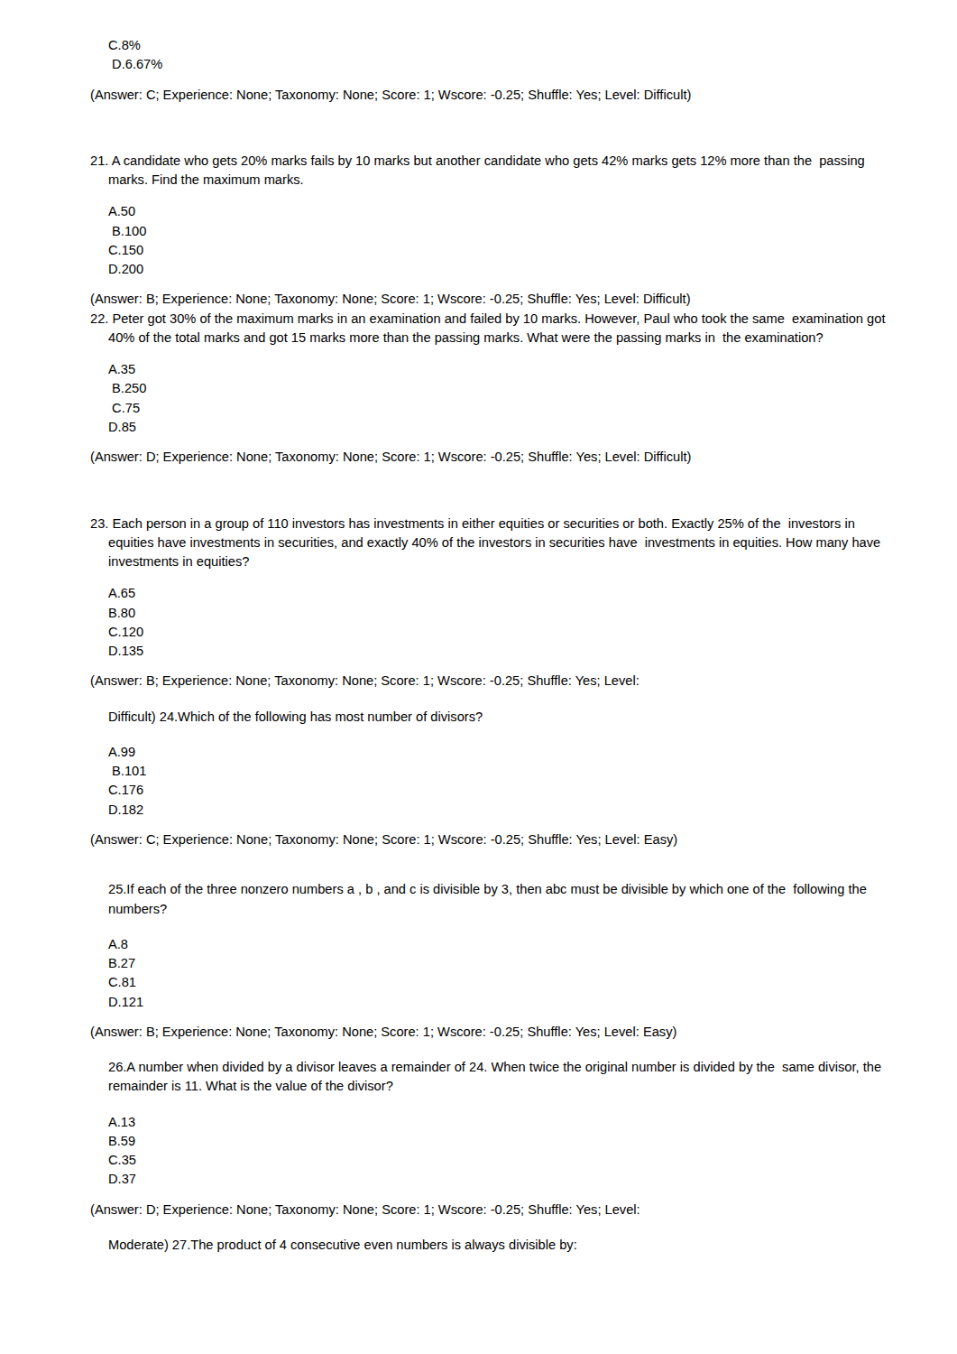C.8%
D.6.67%
(Answer: C; Experience: None; Taxonomy: None; Score: 1; Wscore: -0.25; Shuffle: Yes; Level: Difficult)
21. A candidate who gets 20% marks fails by 10 marks but another candidate who gets 42% marks gets 12% more than the passing marks. Find the maximum marks.
A.50
B.100
C.150
D.200
(Answer: B; Experience: None; Taxonomy: None; Score: 1; Wscore: -0.25; Shuffle: Yes; Level: Difficult)
22. Peter got 30% of the maximum marks in an examination and failed by 10 marks. However, Paul who took the same examination got 40% of the total marks and got 15 marks more than the passing marks. What were the passing marks in the examination?
A.35
B.250
C.75
D.85
(Answer: D; Experience: None; Taxonomy: None; Score: 1; Wscore: -0.25; Shuffle: Yes; Level: Difficult)
23. Each person in a group of 110 investors has investments in either equities or securities or both. Exactly 25% of the investors in equities have investments in securities, and exactly 40% of the investors in securities have investments in equities. How many have investments in equities?
A.65
B.80
C.120
D.135
(Answer: B; Experience: None; Taxonomy: None; Score: 1; Wscore: -0.25; Shuffle: Yes; Level:
Difficult) 24.Which of the following has most number of divisors?
A.99
B.101
C.176
D.182
(Answer: C; Experience: None; Taxonomy: None; Score: 1; Wscore: -0.25; Shuffle: Yes; Level: Easy)
25.If each of the three nonzero numbers a , b , and c is divisible by 3, then abc must be divisible by which one of the following the numbers?
A.8
B.27
C.81
D.121
(Answer: B; Experience: None; Taxonomy: None; Score: 1; Wscore: -0.25; Shuffle: Yes; Level: Easy)
26.A number when divided by a divisor leaves a remainder of 24. When twice the original number is divided by the same divisor, the remainder is 11. What is the value of the divisor?
A.13
B.59
C.35
D.37
(Answer: D; Experience: None; Taxonomy: None; Score: 1; Wscore: -0.25; Shuffle: Yes; Level:
Moderate) 27.The product of 4 consecutive even numbers is always divisible by: